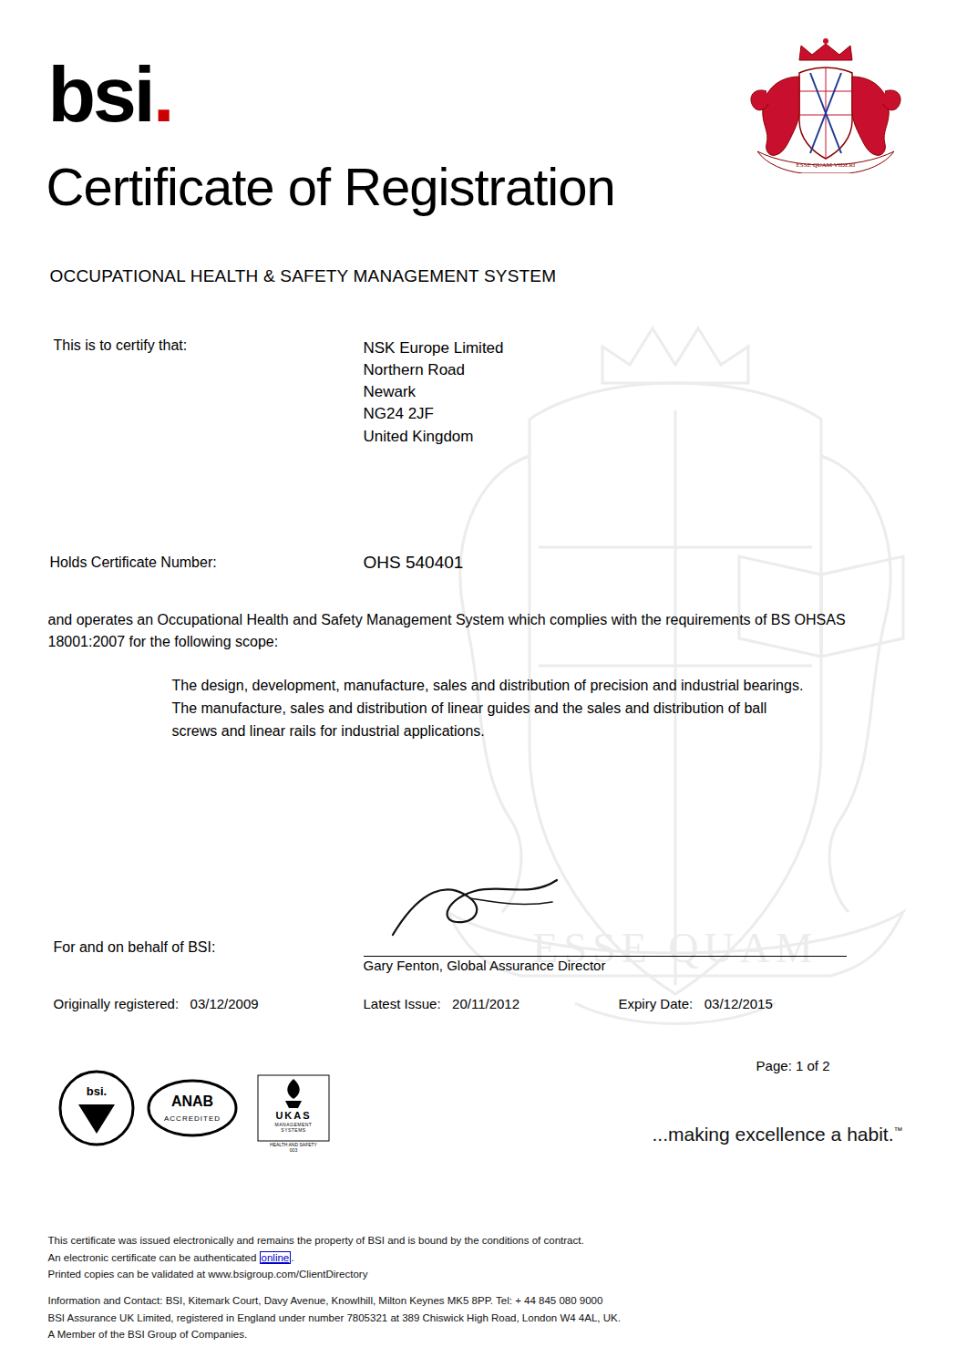ESSE QUAM
bsi.
ESSE QUAM VIDERI
Certificate of Registration
OCCUPATIONAL HEALTH & SAFETY MANAGEMENT SYSTEM
This is to certify that:
NSK Europe Limited
Northern Road
Newark
NG24 2JF
United Kingdom
Holds Certificate Number:
OHS 540401
and operates an Occupational Health and Safety Management System which complies with the requirements of BS OHSAS 18001:2007 for the following scope:
The design, development, manufacture, sales and distribution of precision and industrial bearings. The manufacture, sales and distribution of linear guides and the sales and distribution of ball screws and linear rails for industrial applications.
For and on behalf of BSI:
Gary Fenton, Global Assurance Director
Originally registered: 03/12/2009 Latest Issue: 20/11/2012 Expiry Date: 03/12/2015
bsi. ANAB ACCREDITED UKAS MANAGEMENT SYSTEMS HEALTH AND SAFETY 003
Page: 1 of 2
...making excellence a habit.™
This certificate was issued electronically and remains the property of BSI and is bound by the conditions of contract.
An electronic certificate can be authenticated online.
Printed copies can be validated at www.bsigroup.com/ClientDirectory
Information and Contact: BSI, Kitemark Court, Davy Avenue, Knowlhill, Milton Keynes MK5 8PP. Tel: + 44 845 080 9000
BSI Assurance UK Limited, registered in England under number 7805321 at 389 Chiswick High Road, London W4 4AL, UK.
A Member of the BSI Group of Companies.